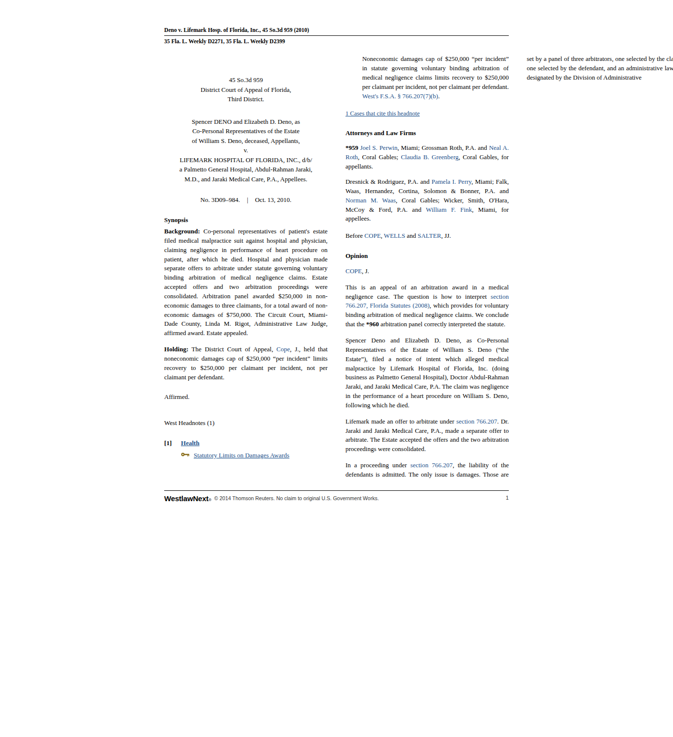Deno v. Lifemark Hosp. of Florida, Inc., 45 So.3d 959 (2010)
35 Fla. L. Weekly D2271, 35 Fla. L. Weekly D2399
45 So.3d 959
District Court of Appeal of Florida,
Third District.
Spencer DENO and Elizabeth D. Deno, as
Co-Personal Representatives of the Estate
of William S. Deno, deceased, Appellants,
v.
LIFEMARK HOSPITAL OF FLORIDA, INC., d/b/
a Palmetto General Hospital, Abdul-Rahman Jaraki,
M.D., and Jaraki Medical Care, P.A., Appellees.
No. 3D09–984.|Oct. 13, 2010.
Synopsis
Background: Co-personal representatives of patient's estate filed medical malpractice suit against hospital and physician, claiming negligence in performance of heart procedure on patient, after which he died. Hospital and physician made separate offers to arbitrate under statute governing voluntary binding arbitration of medical negligence claims. Estate accepted offers and two arbitration proceedings were consolidated. Arbitration panel awarded $250,000 in non-economic damages to three claimants, for a total award of non-economic damages of $750,000. The Circuit Court, Miami-Dade County, Linda M. Rigot, Administrative Law Judge, affirmed award. Estate appealed.
Holding: The District Court of Appeal, Cope, J., held that noneconomic damages cap of $250,000 “per incident” limits recovery to $250,000 per claimant per incident, not per claimant per defendant.
Affirmed.
West Headnotes (1)
[1]
Health
Statutory Limits on Damages Awards
Noneconomic damages cap of $250,000 “per incident” in statute governing voluntary binding arbitration of medical negligence claims limits recovery to $250,000 per claimant per incident, not per claimant per defendant. West's F.S.A. § 766.207(7)(b).
1 Cases that cite this headnote
Attorneys and Law Firms
*959 Joel S. Perwin, Miami; Grossman Roth, P.A. and Neal A. Roth, Coral Gables; Claudia B. Greenberg, Coral Gables, for appellants.
Dresnick & Rodriguez, P.A. and Pamela I. Perry, Miami; Falk, Waas, Hernandez, Cortina, Solomon & Bonner, P.A. and Norman M. Waas, Coral Gables; Wicker, Smith, O'Hara, McCoy & Ford, P.A. and William F. Fink, Miami, for appellees.
Before COPE, WELLS and SALTER, JJ.
Opinion
COPE, J.
This is an appeal of an arbitration award in a medical negligence case. The question is how to interpret section 766.207, Florida Statutes (2008), which provides for voluntary binding arbitration of medical negligence claims. We conclude that the *960 arbitration panel correctly interpreted the statute.
Spencer Deno and Elizabeth D. Deno, as Co-Personal Representatives of the Estate of William S. Deno (“the Estate”), filed a notice of intent which alleged medical malpractice by Lifemark Hospital of Florida, Inc. (doing business as Palmetto General Hospital), Doctor Abdul-Rahman Jaraki, and Jaraki Medical Care, P.A. The claim was negligence in the performance of a heart procedure on William S. Deno, following which he died.
Lifemark made an offer to arbitrate under section 766.207. Dr. Jaraki and Jaraki Medical Care, P.A., made a separate offer to arbitrate. The Estate accepted the offers and the two arbitration proceedings were consolidated.
In a proceeding under section 766.207, the liability of the defendants is admitted. The only issue is damages. Those are set by a panel of three arbitrators, one selected by the claimant, one selected by the defendant, and an administrative law judge designated by the Division of Administrative
WestlawNext® © 2014 Thomson Reuters. No claim to original U.S. Government Works.
1